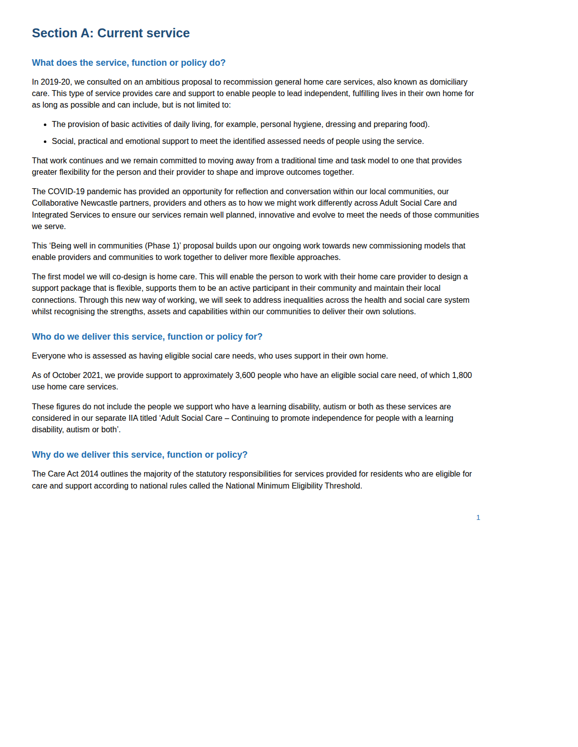Section A: Current service
What does the service, function or policy do?
In 2019-20, we consulted on an ambitious proposal to recommission general home care services, also known as domiciliary care. This type of service provides care and support to enable people to lead independent, fulfilling lives in their own home for as long as possible and can include, but is not limited to:
The provision of basic activities of daily living, for example, personal hygiene, dressing and preparing food).
Social, practical and emotional support to meet the identified assessed needs of people using the service.
That work continues and we remain committed to moving away from a traditional time and task model to one that provides greater flexibility for the person and their provider to shape and improve outcomes together.
The COVID-19 pandemic has provided an opportunity for reflection and conversation within our local communities, our Collaborative Newcastle partners, providers and others as to how we might work differently across Adult Social Care and Integrated Services to ensure our services remain well planned, innovative and evolve to meet the needs of those communities we serve.
This ‘Being well in communities (Phase 1)’ proposal builds upon our ongoing work towards new commissioning models that enable providers and communities to work together to deliver more flexible approaches.
The first model we will co-design is home care. This will enable the person to work with their home care provider to design a support package that is flexible, supports them to be an active participant in their community and maintain their local connections. Through this new way of working, we will seek to address inequalities across the health and social care system whilst recognising the strengths, assets and capabilities within our communities to deliver their own solutions.
Who do we deliver this service, function or policy for?
Everyone who is assessed as having eligible social care needs, who uses support in their own home.
As of October 2021, we provide support to approximately 3,600 people who have an eligible social care need, of which 1,800 use home care services.
These figures do not include the people we support who have a learning disability, autism or both as these services are considered in our separate IIA titled ‘Adult Social Care – Continuing to promote independence for people with a learning disability, autism or both’.
Why do we deliver this service, function or policy?
The Care Act 2014 outlines the majority of the statutory responsibilities for services provided for residents who are eligible for care and support according to national rules called the National Minimum Eligibility Threshold.
1